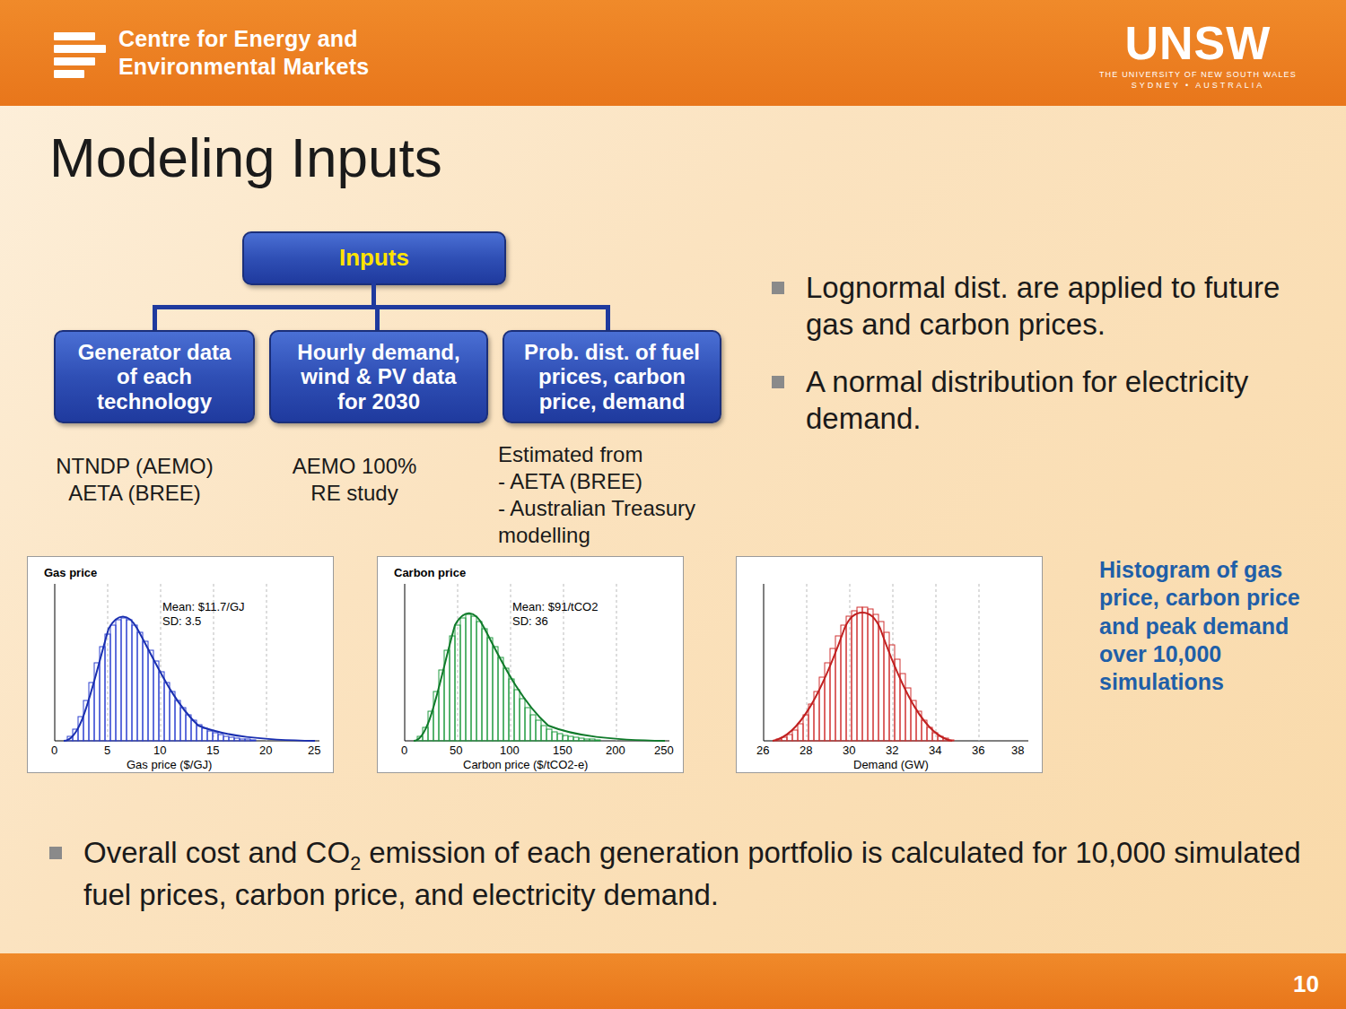Centre for Energy and
Environmental Markets
UNSW
THE UNIVERSITY OF NEW SOUTH WALES
SYDNEY • AUSTRALIA
Modeling Inputs
Inputs
Generator data
of each
technology
Hourly demand,
wind & PV data
for 2030
Prob. dist. of fuel
prices, carbon
price, demand
NTNDP (AEMO)
AETA (BREE)
AEMO 100%
RE study
Estimated from
- AETA (BREE)
- Australian Treasury
modelling
Lognormal dist. are applied to future gas and carbon prices.
A normal distribution for electricity demand.
Gas price Mean: $11.7/GJ SD: 3.5 0 5 10 15 20 25 Gas price ($/GJ)
Carbon price Mean: $91/tCO2 SD: 36 0 50 100 150 200 250 Carbon price ($/tCO2-e)
26 28 30 32 34 36 38 Demand (GW)
Histogram of gas price, carbon price and peak demand over 10,000 simulations
Overall cost and CO2 emission of each generation portfolio is calculated for 10,000 simulated fuel prices, carbon price, and electricity demand.
10